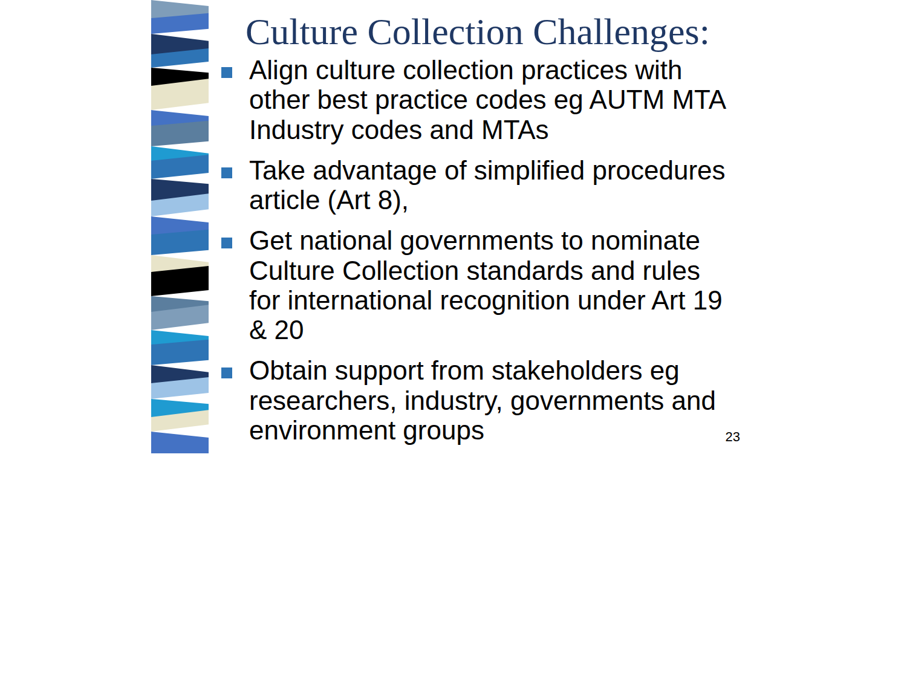Culture Collection Challenges:
Align culture collection practices with other best practice codes eg AUTM MTA Industry codes and MTAs
Take advantage of simplified procedures article (Art 8),
Get national governments to nominate Culture Collection standards and rules for international recognition under Art 19 & 20
Obtain support from stakeholders eg researchers, industry, governments and environment groups
23